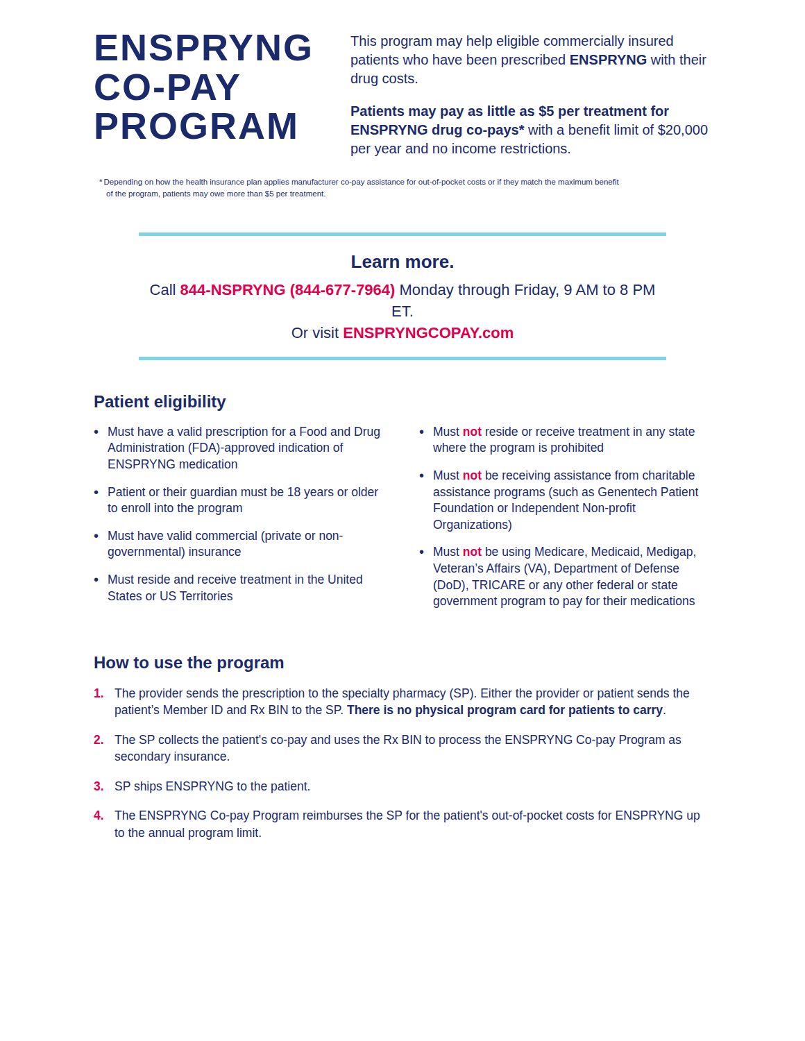Enspryng
Co-pay
Program
This program may help eligible commercially insured patients who have been prescribed ENSPRYNG with their drug costs.
Patients may pay as little as $5 per treatment for ENSPRYNG drug co-pays* with a benefit limit of $20,000 per year and no income restrictions.
*Depending on how the health insurance plan applies manufacturer co-pay assistance for out-of-pocket costs or if they match the maximum benefit of the program, patients may owe more than $5 per treatment.
Learn more.
Call 844-NSPRYNG (844-677-7964) Monday through Friday, 9 AM to 8 PM ET.
Or visit ENSPRYNGCOPAY.com
Patient eligibility
Must have a valid prescription for a Food and Drug Administration (FDA)-approved indication of ENSPRYNG medication
Patient or their guardian must be 18 years or older to enroll into the program
Must have valid commercial (private or non-governmental) insurance
Must reside and receive treatment in the United States or US Territories
Must not reside or receive treatment in any state where the program is prohibited
Must not be receiving assistance from charitable assistance programs (such as Genentech Patient Foundation or Independent Non-profit Organizations)
Must not be using Medicare, Medicaid, Medigap, Veteran’s Affairs (VA), Department of Defense (DoD), TRICARE or any other federal or state government program to pay for their medications
How to use the program
The provider sends the prescription to the specialty pharmacy (SP). Either the provider or patient sends the patient’s Member ID and Rx BIN to the SP. There is no physical program card for patients to carry.
The SP collects the patient's co-pay and uses the Rx BIN to process the ENSPRYNG Co-pay Program as secondary insurance.
SP ships ENSPRYNG to the patient.
The ENSPRYNG Co-pay Program reimburses the SP for the patient's out-of-pocket costs for ENSPRYNG up to the annual program limit.